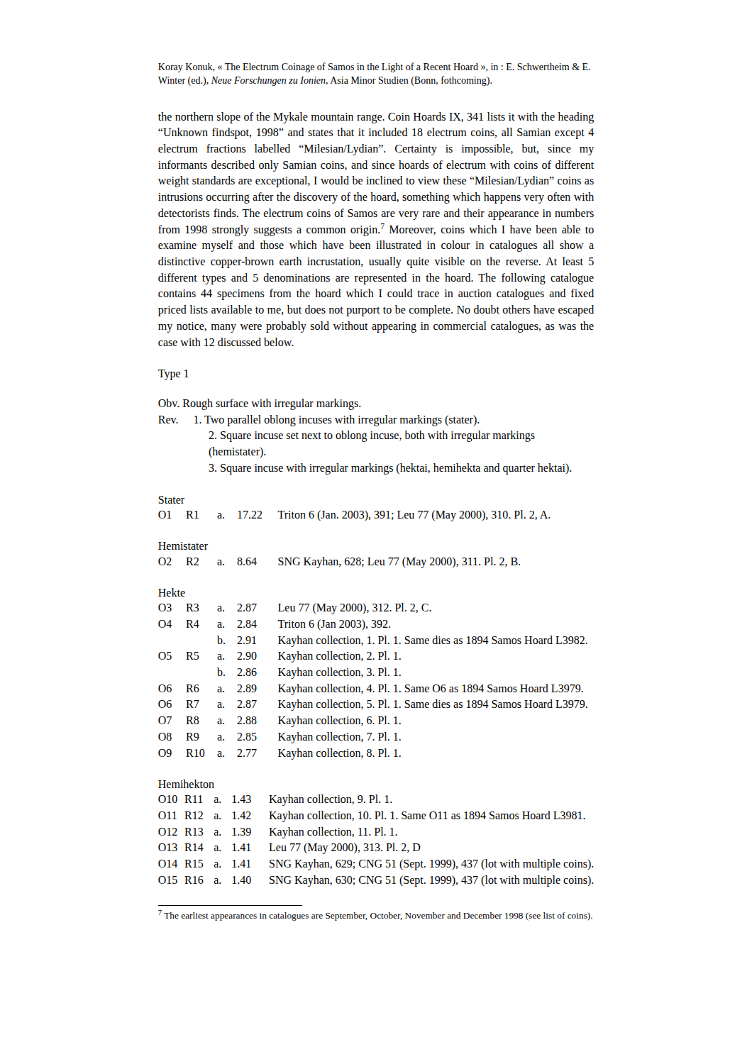Koray Konuk, « The Electrum Coinage of Samos in the Light of a Recent Hoard », in : E. Schwertheim & E. Winter (ed.), Neue Forschungen zu Ionien, Asia Minor Studien (Bonn, fothcoming).
the northern slope of the Mykale mountain range. Coin Hoards IX, 341 lists it with the heading “Unknown findspot, 1998” and states that it included 18 electrum coins, all Samian except 4 electrum fractions labelled “Milesian/Lydian”. Certainty is impossible, but, since my informants described only Samian coins, and since hoards of electrum with coins of different weight standards are exceptional, I would be inclined to view these “Milesian/Lydian” coins as intrusions occurring after the discovery of the hoard, something which happens very often with detectorists finds. The electrum coins of Samos are very rare and their appearance in numbers from 1998 strongly suggests a common origin.7 Moreover, coins which I have been able to examine myself and those which have been illustrated in colour in catalogues all show a distinctive copper-brown earth incrustation, usually quite visible on the reverse. At least 5 different types and 5 denominations are represented in the hoard. The following catalogue contains 44 specimens from the hoard which I could trace in auction catalogues and fixed priced lists available to me, but does not purport to be complete. No doubt others have escaped my notice, many were probably sold without appearing in commercial catalogues, as was the case with 12 discussed below.
Type 1
Obv. Rough surface with irregular markings.
Rev.
1. Two parallel oblong incuses with irregular markings (stater).
2. Square incuse set next to oblong incuse, both with irregular markings (hemistater).
3. Square incuse with irregular markings (hektai, hemihekta and quarter hektai).
Stater
| O1 | R1 | a. | 17.22 | Triton 6 (Jan. 2003), 391; Leu 77 (May 2000), 310. Pl. 2, A. |
Hemistater
| O2 | R2 | a. | 8.64 | SNG Kayhan, 628; Leu 77 (May 2000), 311. Pl. 2, B. |
Hekte
| O3 | R3 | a. | 2.87 | Leu 77 (May 2000), 312. Pl. 2, C. |
| O4 | R4 | a. | 2.84 | Triton 6 (Jan 2003), 392. |
| | | b. | 2.91 | Kayhan collection, 1. Pl. 1. Same dies as 1894 Samos Hoard L3982. |
| O5 | R5 | a. | 2.90 | Kayhan collection, 2. Pl. 1. |
| | | b. | 2.86 | Kayhan collection, 3. Pl. 1. |
| O6 | R6 | a. | 2.89 | Kayhan collection, 4. Pl. 1. Same O6 as 1894 Samos Hoard L3979. |
| O6 | R7 | a. | 2.87 | Kayhan collection, 5. Pl. 1. Same dies as 1894 Samos Hoard L3979. |
| O7 | R8 | a. | 2.88 | Kayhan collection, 6. Pl. 1. |
| O8 | R9 | a. | 2.85 | Kayhan collection, 7. Pl. 1. |
| O9 | R10 | a. | 2.77 | Kayhan collection, 8. Pl. 1. |
Hemihekton
| O10 | R11 | a. | 1.43 | Kayhan collection, 9. Pl. 1. |
| O11 | R12 | a. | 1.42 | Kayhan collection, 10. Pl. 1. Same O11 as 1894 Samos Hoard L3981. |
| O12 | R13 | a. | 1.39 | Kayhan collection, 11. Pl. 1. |
| O13 | R14 | a. | 1.41 | Leu 77 (May 2000), 313. Pl. 2, D |
| O14 | R15 | a. | 1.41 | SNG Kayhan, 629; CNG 51 (Sept. 1999), 437 (lot with multiple coins). |
| O15 | R16 | a. | 1.40 | SNG Kayhan, 630; CNG 51 (Sept. 1999), 437 (lot with multiple coins). |
7 The earliest appearances in catalogues are September, October, November and December 1998 (see list of coins).